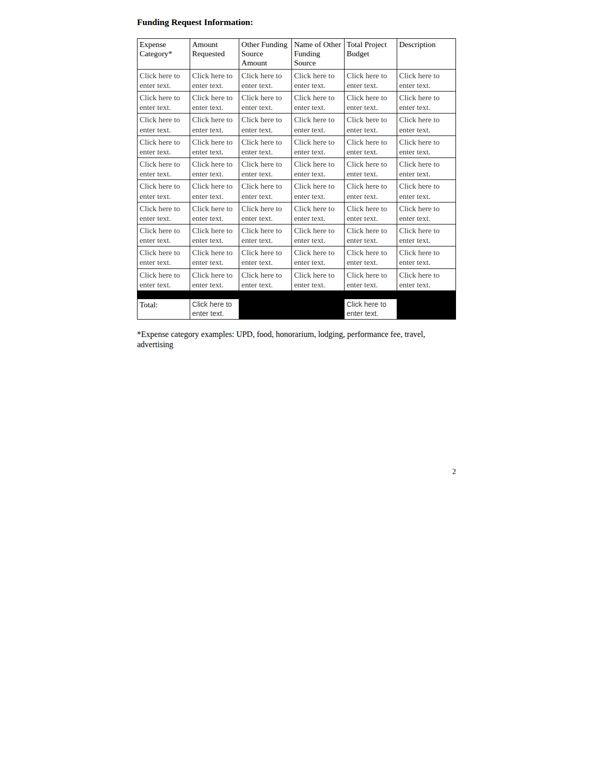Funding Request Information:
| Expense Category* | Amount Requested | Other Funding Source Amount | Name of Other Funding Source | Total Project Budget | Description |
| --- | --- | --- | --- | --- | --- |
| Click here to enter text. | Click here to enter text. | Click here to enter text. | Click here to enter text. | Click here to enter text. | Click here to enter text. |
| Click here to enter text. | Click here to enter text. | Click here to enter text. | Click here to enter text. | Click here to enter text. | Click here to enter text. |
| Click here to enter text. | Click here to enter text. | Click here to enter text. | Click here to enter text. | Click here to enter text. | Click here to enter text. |
| Click here to enter text. | Click here to enter text. | Click here to enter text. | Click here to enter text. | Click here to enter text. | Click here to enter text. |
| Click here to enter text. | Click here to enter text. | Click here to enter text. | Click here to enter text. | Click here to enter text. | Click here to enter text. |
| Click here to enter text. | Click here to enter text. | Click here to enter text. | Click here to enter text. | Click here to enter text. | Click here to enter text. |
| Click here to enter text. | Click here to enter text. | Click here to enter text. | Click here to enter text. | Click here to enter text. | Click here to enter text. |
| Click here to enter text. | Click here to enter text. | Click here to enter text. | Click here to enter text. | Click here to enter text. | Click here to enter text. |
| Click here to enter text. | Click here to enter text. | Click here to enter text. | Click here to enter text. | Click here to enter text. | Click here to enter text. |
| Click here to enter text. | Click here to enter text. | Click here to enter text. | Click here to enter text. | Click here to enter text. | Click here to enter text. |
| Total: | Click here to enter text. | | | Click here to enter text. | |
*Expense category examples: UPD, food, honorarium, lodging, performance fee, travel, advertising
2